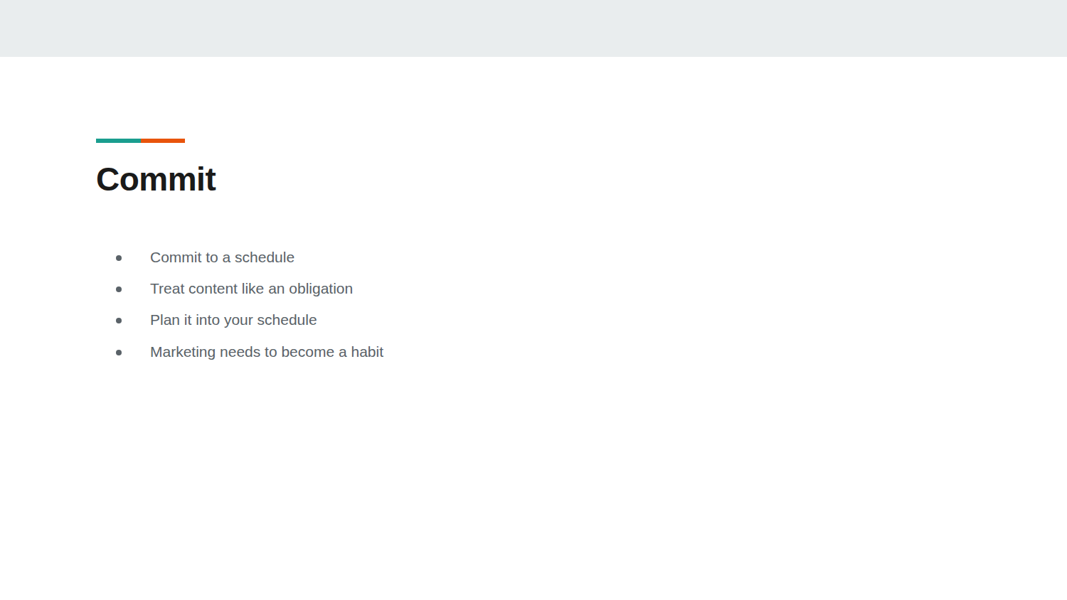Commit
Commit to a schedule
Treat content like an obligation
Plan it into your schedule
Marketing needs to become a habit